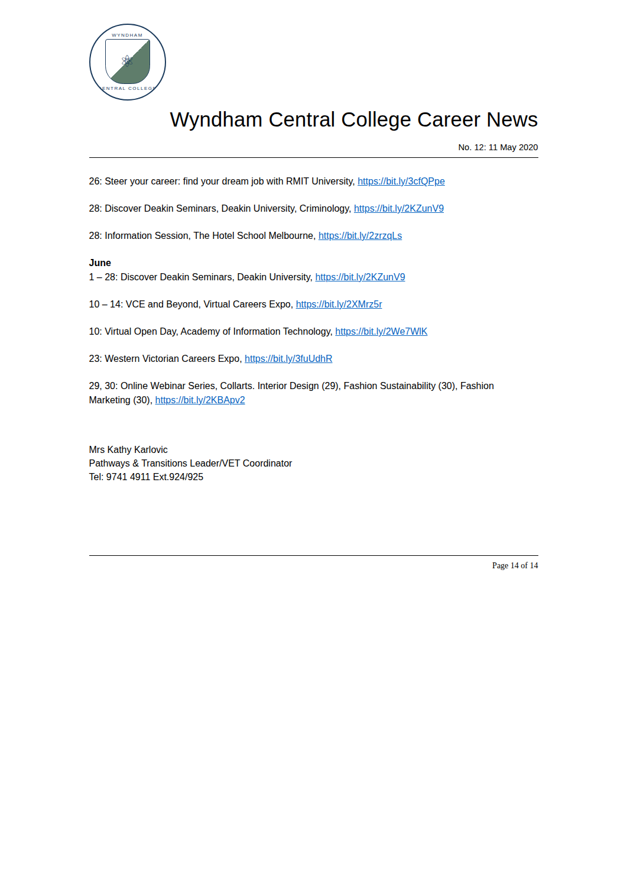WYNDHAM
⚛
CENTRAL COLLEGE
Wyndham Central College Career News
No. 12: 11 May 2020
26: Steer your career: find your dream job with RMIT University, https://bit.ly/3cfQPpe
28: Discover Deakin Seminars, Deakin University, Criminology, https://bit.ly/2KZunV9
28: Information Session, The Hotel School Melbourne, https://bit.ly/2zrzqLs
June
1 – 28: Discover Deakin Seminars, Deakin University, https://bit.ly/2KZunV9
10 – 14: VCE and Beyond, Virtual Careers Expo, https://bit.ly/2XMrz5r
10: Virtual Open Day, Academy of Information Technology, https://bit.ly/2We7WlK
23: Western Victorian Careers Expo, https://bit.ly/3fuUdhR
29, 30: Online Webinar Series, Collarts. Interior Design (29), Fashion Sustainability (30), Fashion Marketing (30), https://bit.ly/2KBApv2
Mrs Kathy Karlovic
Pathways & Transitions Leader/VET Coordinator
Tel: 9741 4911 Ext.924/925
Page 14 of 14